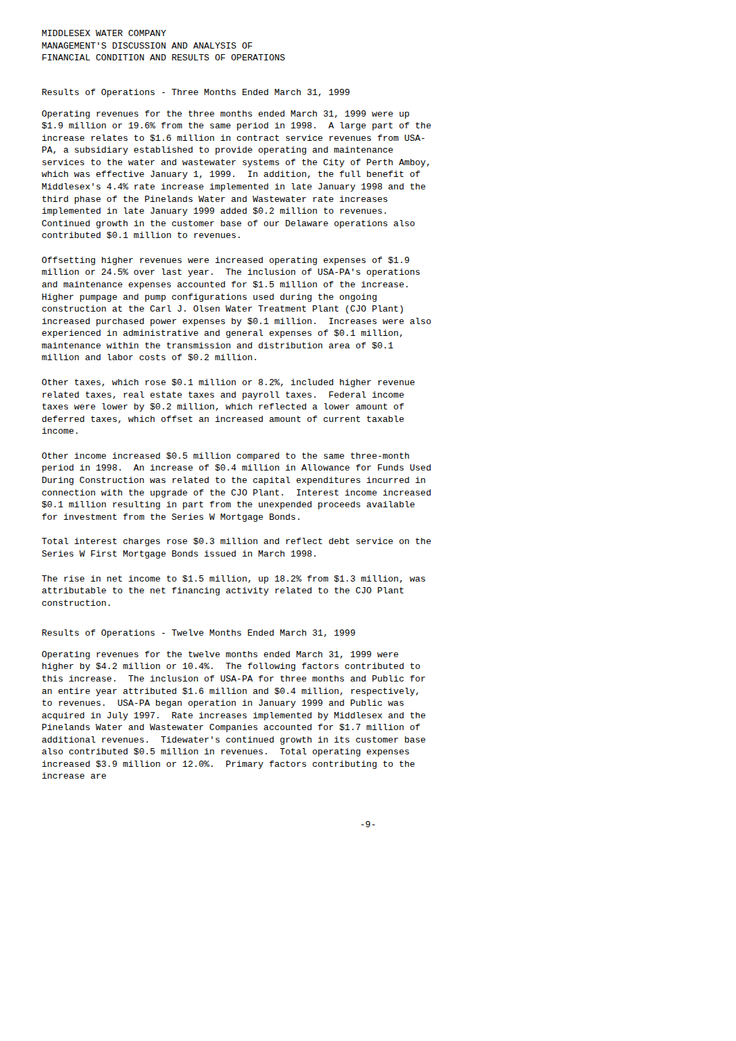MIDDLESEX WATER COMPANY
MANAGEMENT'S DISCUSSION AND ANALYSIS OF
FINANCIAL CONDITION AND RESULTS OF OPERATIONS
Results of Operations - Three Months Ended March 31, 1999
Operating revenues for the three months ended March 31, 1999 were up
$1.9 million or 19.6% from the same period in 1998. A large part of the
increase relates to $1.6 million in contract service revenues from USA-
PA, a subsidiary established to provide operating and maintenance
services to the water and wastewater systems of the City of Perth Amboy,
which was effective January 1, 1999. In addition, the full benefit of
Middlesex's 4.4% rate increase implemented in late January 1998 and the
third phase of the Pinelands Water and Wastewater rate increases
implemented in late January 1999 added $0.2 million to revenues.
Continued growth in the customer base of our Delaware operations also
contributed $0.1 million to revenues.
Offsetting higher revenues were increased operating expenses of $1.9
million or 24.5% over last year. The inclusion of USA-PA's operations
and maintenance expenses accounted for $1.5 million of the increase.
Higher pumpage and pump configurations used during the ongoing
construction at the Carl J. Olsen Water Treatment Plant (CJO Plant)
increased purchased power expenses by $0.1 million. Increases were also
experienced in administrative and general expenses of $0.1 million,
maintenance within the transmission and distribution area of $0.1
million and labor costs of $0.2 million.
Other taxes, which rose $0.1 million or 8.2%, included higher revenue
related taxes, real estate taxes and payroll taxes. Federal income
taxes were lower by $0.2 million, which reflected a lower amount of
deferred taxes, which offset an increased amount of current taxable
income.
Other income increased $0.5 million compared to the same three-month
period in 1998. An increase of $0.4 million in Allowance for Funds Used
During Construction was related to the capital expenditures incurred in
connection with the upgrade of the CJO Plant. Interest income increased
$0.1 million resulting in part from the unexpended proceeds available
for investment from the Series W Mortgage Bonds.
Total interest charges rose $0.3 million and reflect debt service on the
Series W First Mortgage Bonds issued in March 1998.
The rise in net income to $1.5 million, up 18.2% from $1.3 million, was
attributable to the net financing activity related to the CJO Plant
construction.
Results of Operations - Twelve Months Ended March 31, 1999
Operating revenues for the twelve months ended March 31, 1999 were
higher by $4.2 million or 10.4%. The following factors contributed to
this increase. The inclusion of USA-PA for three months and Public for
an entire year attributed $1.6 million and $0.4 million, respectively,
to revenues. USA-PA began operation in January 1999 and Public was
acquired in July 1997. Rate increases implemented by Middlesex and the
Pinelands Water and Wastewater Companies accounted for $1.7 million of
additional revenues. Tidewater's continued growth in its customer base
also contributed $0.5 million in revenues. Total operating expenses
increased $3.9 million or 12.0%. Primary factors contributing to the
increase are
-9-